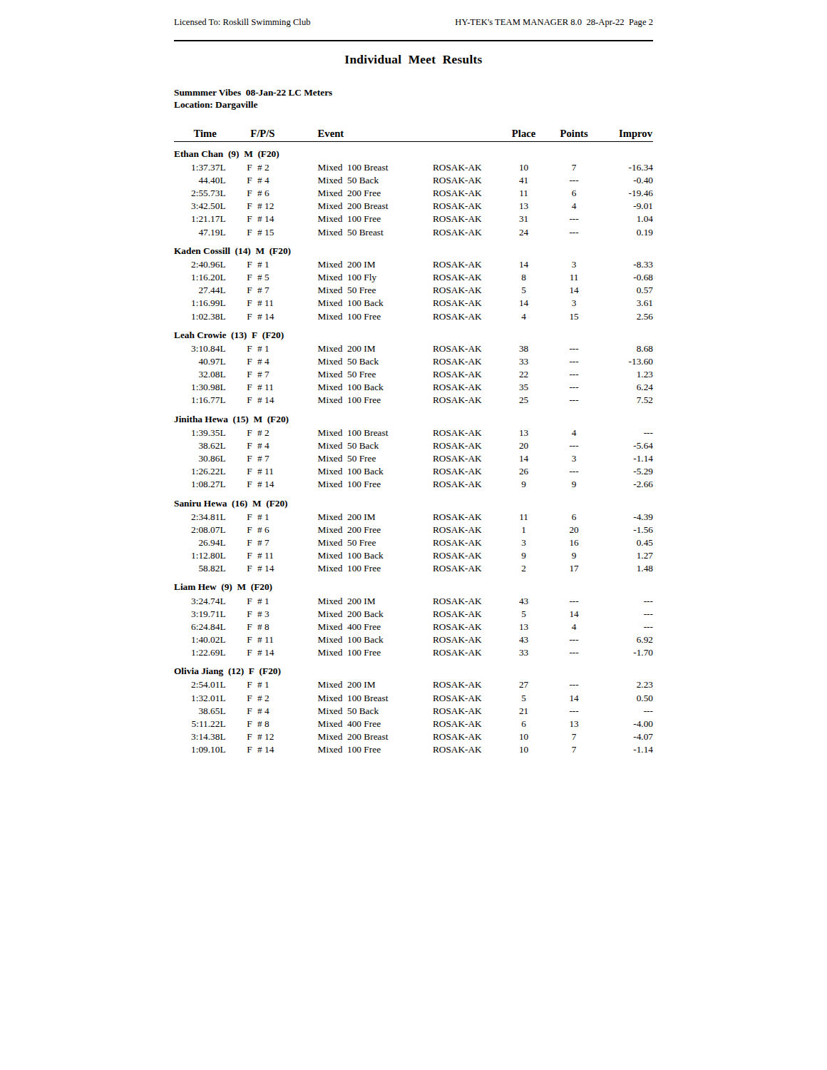Licensed To: Roskill Swimming Club
HY-TEK's TEAM MANAGER 8.0 28-Apr-22 Page 2
Individual Meet Results
Summmer Vibes 08-Jan-22 LC Meters
Location: Dargaville
| Time | F/P/S | Event | | Place | Points | Improv |
| --- | --- | --- | --- | --- | --- | --- |
| Ethan Chan (9) M (F20) |
| 1:37.37L | F # 2 | Mixed 100 Breast | ROSAK-AK | 10 | 7 | -16.34 |
| 44.40L | F # 4 | Mixed 50 Back | ROSAK-AK | 41 | --- | -0.40 |
| 2:55.73L | F # 6 | Mixed 200 Free | ROSAK-AK | 11 | 6 | -19.46 |
| 3:42.50L | F # 12 | Mixed 200 Breast | ROSAK-AK | 13 | 4 | -9.01 |
| 1:21.17L | F # 14 | Mixed 100 Free | ROSAK-AK | 31 | --- | 1.04 |
| 47.19L | F # 15 | Mixed 50 Breast | ROSAK-AK | 24 | --- | 0.19 |
| Kaden Cossill (14) M (F20) |
| 2:40.96L | F # 1 | Mixed 200 IM | ROSAK-AK | 14 | 3 | -8.33 |
| 1:16.20L | F # 5 | Mixed 100 Fly | ROSAK-AK | 8 | 11 | -0.68 |
| 27.44L | F # 7 | Mixed 50 Free | ROSAK-AK | 5 | 14 | 0.57 |
| 1:16.99L | F # 11 | Mixed 100 Back | ROSAK-AK | 14 | 3 | 3.61 |
| 1:02.38L | F # 14 | Mixed 100 Free | ROSAK-AK | 4 | 15 | 2.56 |
| Leah Crowie (13) F (F20) |
| 3:10.84L | F # 1 | Mixed 200 IM | ROSAK-AK | 38 | --- | 8.68 |
| 40.97L | F # 4 | Mixed 50 Back | ROSAK-AK | 33 | --- | -13.60 |
| 32.08L | F # 7 | Mixed 50 Free | ROSAK-AK | 22 | --- | 1.23 |
| 1:30.98L | F # 11 | Mixed 100 Back | ROSAK-AK | 35 | --- | 6.24 |
| 1:16.77L | F # 14 | Mixed 100 Free | ROSAK-AK | 25 | --- | 7.52 |
| Jinitha Hewa (15) M (F20) |
| 1:39.35L | F # 2 | Mixed 100 Breast | ROSAK-AK | 13 | 4 | --- |
| 38.62L | F # 4 | Mixed 50 Back | ROSAK-AK | 20 | --- | -5.64 |
| 30.86L | F # 7 | Mixed 50 Free | ROSAK-AK | 14 | 3 | -1.14 |
| 1:26.22L | F # 11 | Mixed 100 Back | ROSAK-AK | 26 | --- | -5.29 |
| 1:08.27L | F # 14 | Mixed 100 Free | ROSAK-AK | 9 | 9 | -2.66 |
| Saniru Hewa (16) M (F20) |
| 2:34.81L | F # 1 | Mixed 200 IM | ROSAK-AK | 11 | 6 | -4.39 |
| 2:08.07L | F # 6 | Mixed 200 Free | ROSAK-AK | 1 | 20 | -1.56 |
| 26.94L | F # 7 | Mixed 50 Free | ROSAK-AK | 3 | 16 | 0.45 |
| 1:12.80L | F # 11 | Mixed 100 Back | ROSAK-AK | 9 | 9 | 1.27 |
| 58.82L | F # 14 | Mixed 100 Free | ROSAK-AK | 2 | 17 | 1.48 |
| Liam Hew (9) M (F20) |
| 3:24.74L | F # 1 | Mixed 200 IM | ROSAK-AK | 43 | --- | --- |
| 3:19.71L | F # 3 | Mixed 200 Back | ROSAK-AK | 5 | 14 | --- |
| 6:24.84L | F # 8 | Mixed 400 Free | ROSAK-AK | 13 | 4 | --- |
| 1:40.02L | F # 11 | Mixed 100 Back | ROSAK-AK | 43 | --- | 6.92 |
| 1:22.69L | F # 14 | Mixed 100 Free | ROSAK-AK | 33 | --- | -1.70 |
| Olivia Jiang (12) F (F20) |
| 2:54.01L | F # 1 | Mixed 200 IM | ROSAK-AK | 27 | --- | 2.23 |
| 1:32.01L | F # 2 | Mixed 100 Breast | ROSAK-AK | 5 | 14 | 0.50 |
| 38.65L | F # 4 | Mixed 50 Back | ROSAK-AK | 21 | --- | --- |
| 5:11.22L | F # 8 | Mixed 400 Free | ROSAK-AK | 6 | 13 | -4.00 |
| 3:14.38L | F # 12 | Mixed 200 Breast | ROSAK-AK | 10 | 7 | -4.07 |
| 1:09.10L | F # 14 | Mixed 100 Free | ROSAK-AK | 10 | 7 | -1.14 |